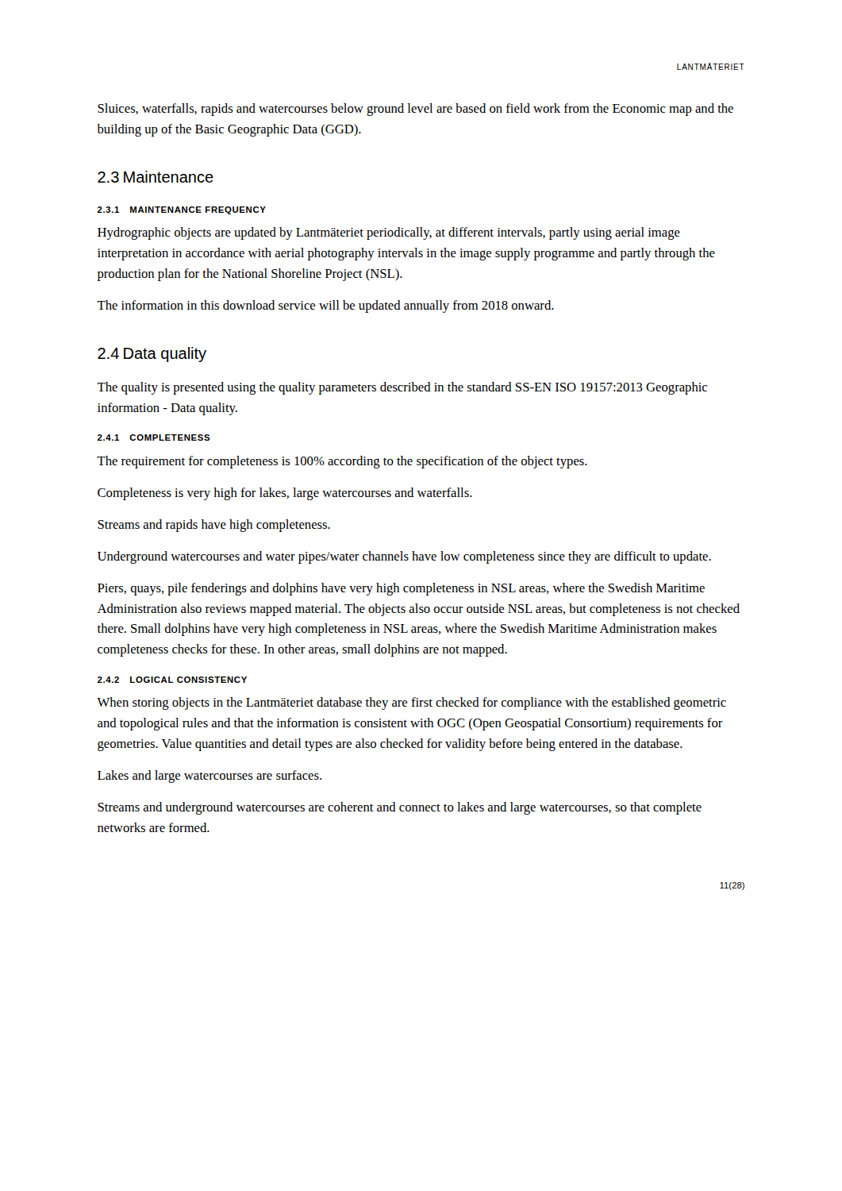LANTMÄTERIET
Sluices, waterfalls, rapids and watercourses below ground level are based on field work from the Economic map and the building up of the Basic Geographic Data (GGD).
2.3 Maintenance
2.3.1 MAINTENANCE FREQUENCY
Hydrographic objects are updated by Lantmäteriet periodically, at different intervals, partly using aerial image interpretation in accordance with aerial photography intervals in the image supply programme and partly through the production plan for the National Shoreline Project (NSL).
The information in this download service will be updated annually from 2018 onward.
2.4 Data quality
The quality is presented using the quality parameters described in the standard SS-EN ISO 19157:2013 Geographic information - Data quality.
2.4.1 COMPLETENESS
The requirement for completeness is 100% according to the specification of the object types.
Completeness is very high for lakes, large watercourses and waterfalls.
Streams and rapids have high completeness.
Underground watercourses and water pipes/water channels have low completeness since they are difficult to update.
Piers, quays, pile fenderings and dolphins have very high completeness in NSL areas, where the Swedish Maritime Administration also reviews mapped material. The objects also occur outside NSL areas, but completeness is not checked there. Small dolphins have very high completeness in NSL areas, where the Swedish Maritime Administration makes completeness checks for these. In other areas, small dolphins are not mapped.
2.4.2 LOGICAL CONSISTENCY
When storing objects in the Lantmäteriet database they are first checked for compliance with the established geometric and topological rules and that the information is consistent with OGC (Open Geospatial Consortium) requirements for geometries. Value quantities and detail types are also checked for validity before being entered in the database.
Lakes and large watercourses are surfaces.
Streams and underground watercourses are coherent and connect to lakes and large watercourses, so that complete networks are formed.
11(28)